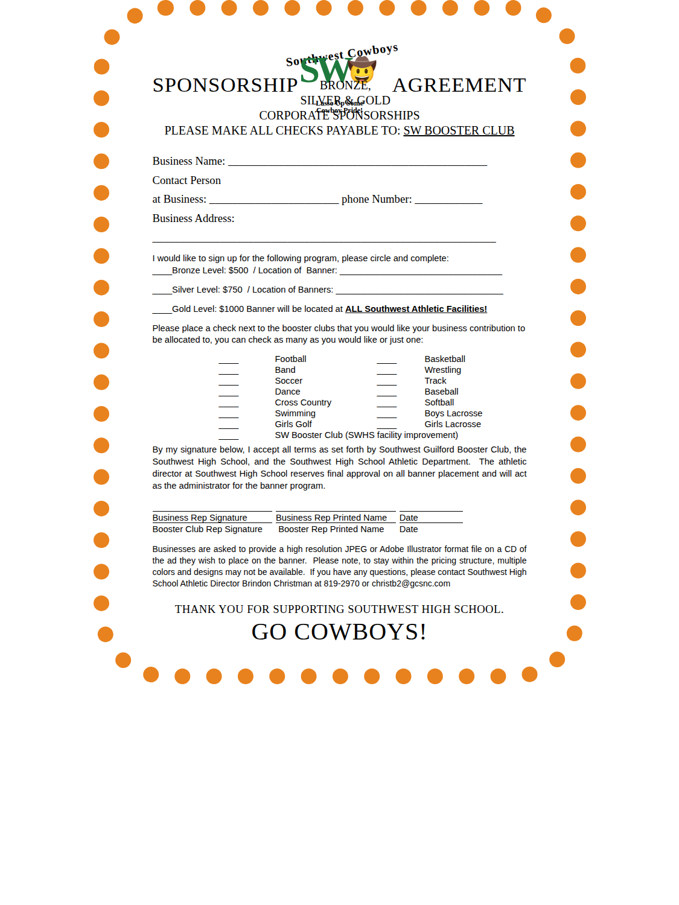Southwest Cowboys
SW🤠
Lasso Up Some
Cowboy Pride!
SPONSORSHIP AGREEMENT
BRONZE, SILVER & GOLD CORPORATE SPONSORSHIPS
PLEASE MAKE ALL CHECKS PAYABLE TO: SW BOOSTER CLUB
Business Name: ______________________________________________ Contact Person at Business: _______________________ phone Number: ____________ Business Address: _____________________________________________________________
I would like to sign up for the following program, please circle and complete:
____Bronze Level: $500 / Location of Banner: _________________________________
____Silver Level: $750 / Location of Banners: __________________________________
____Gold Level: $1000 Banner will be located at ALL Southwest Athletic Facilities!
Please place a check next to the booster clubs that you would like your business contribution to be allocated to, you can check as many as you would like or just one:
| ____ | Football | ____ | Basketball |
| ____ | Band | ____ | Wrestling |
| ____ | Soccer | ____ | Track |
| ____ | Dance | ____ | Baseball |
| ____ | Cross Country | ____ | Softball |
| ____ | Swimming | ____ | Boys Lacrosse |
| ____ | Girls Golf | ____ | Girls Lacrosse |
| ____ | SW Booster Club (SWHS facility improvement) |
By my signature below, I accept all terms as set forth by Southwest Guilford Booster Club, the Southwest High School, and the Southwest High School Athletic Department. The athletic director at Southwest High School reserves final approval on all banner placement and will act as the administrator for the banner program.
| Business Rep Signature | Business Rep Printed Name | Date | |
| Booster Club Rep Signature | Booster Rep Printed Name | Date | |
Businesses are asked to provide a high resolution JPEG or Adobe Illustrator format file on a CD of the ad they wish to place on the banner. Please note, to stay within the pricing structure, multiple colors and designs may not be available. If you have any questions, please contact Southwest High School Athletic Director Brindon Christman at 819-2970 or christb2@gcsnc.com
THANK YOU FOR SUPPORTING SOUTHWEST HIGH SCHOOL.
GO COWBOYS!